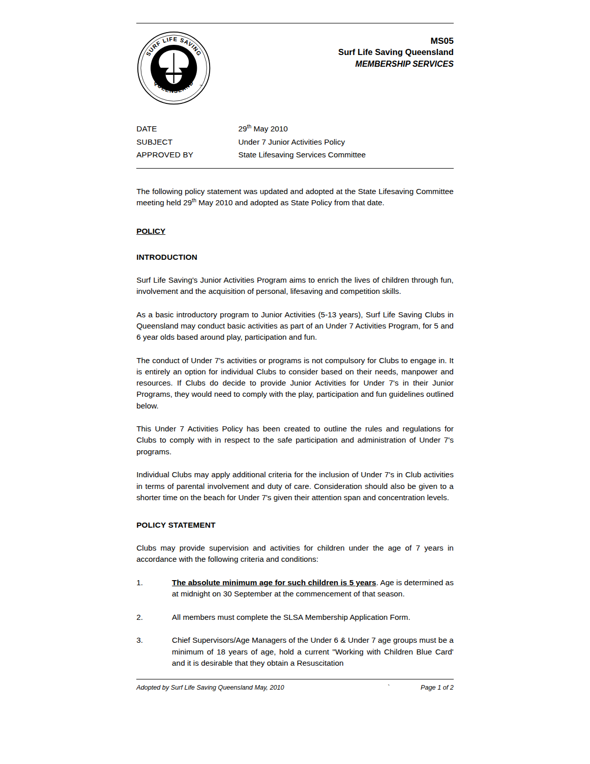SURF LIFE SAVING QUEENSLAND ™
MS05
Surf Life Saving Queensland
MEMBERSHIP SERVICES
| DATE | 29 th May 2010 |
| SUBJECT | Under 7 Junior Activities Policy |
| APPROVED BY | State Lifesaving Services Committee |
The following policy statement was updated and adopted at the State Lifesaving Committee meeting held 29th May 2010 and adopted as State Policy from that date.
POLICY
INTRODUCTION
Surf Life Saving's Junior Activities Program aims to enrich the lives of children through fun, involvement and the acquisition of personal, lifesaving and competition skills.
As a basic introductory program to Junior Activities (5-13 years), Surf Life Saving Clubs in Queensland may conduct basic activities as part of an Under 7 Activities Program, for 5 and 6 year olds based around play, participation and fun.
The conduct of Under 7's activities or programs is not compulsory for Clubs to engage in. It is entirely an option for individual Clubs to consider based on their needs, manpower and resources. If Clubs do decide to provide Junior Activities for Under 7's in their Junior Programs, they would need to comply with the play, participation and fun guidelines outlined below.
This Under 7 Activities Policy has been created to outline the rules and regulations for Clubs to comply with in respect to the safe participation and administration of Under 7's programs.
Individual Clubs may apply additional criteria for the inclusion of Under 7's in Club activities in terms of parental involvement and duty of care. Consideration should also be given to a shorter time on the beach for Under 7's given their attention span and concentration levels.
POLICY STATEMENT
Clubs may provide supervision and activities for children under the age of 7 years in accordance with the following criteria and conditions:
The absolute minimum age for such children is 5 years. Age is determined as at midnight on 30 September at the commencement of that season.
All members must complete the SLSA Membership Application Form.
Chief Supervisors/Age Managers of the Under 6 & Under 7 age groups must be a minimum of 18 years of age, hold a current "Working with Children Blue Card' and it is desirable that they obtain a Resuscitation
Adopted by Surf Life Saving Queensland May, 2010
` Page 1 of 2